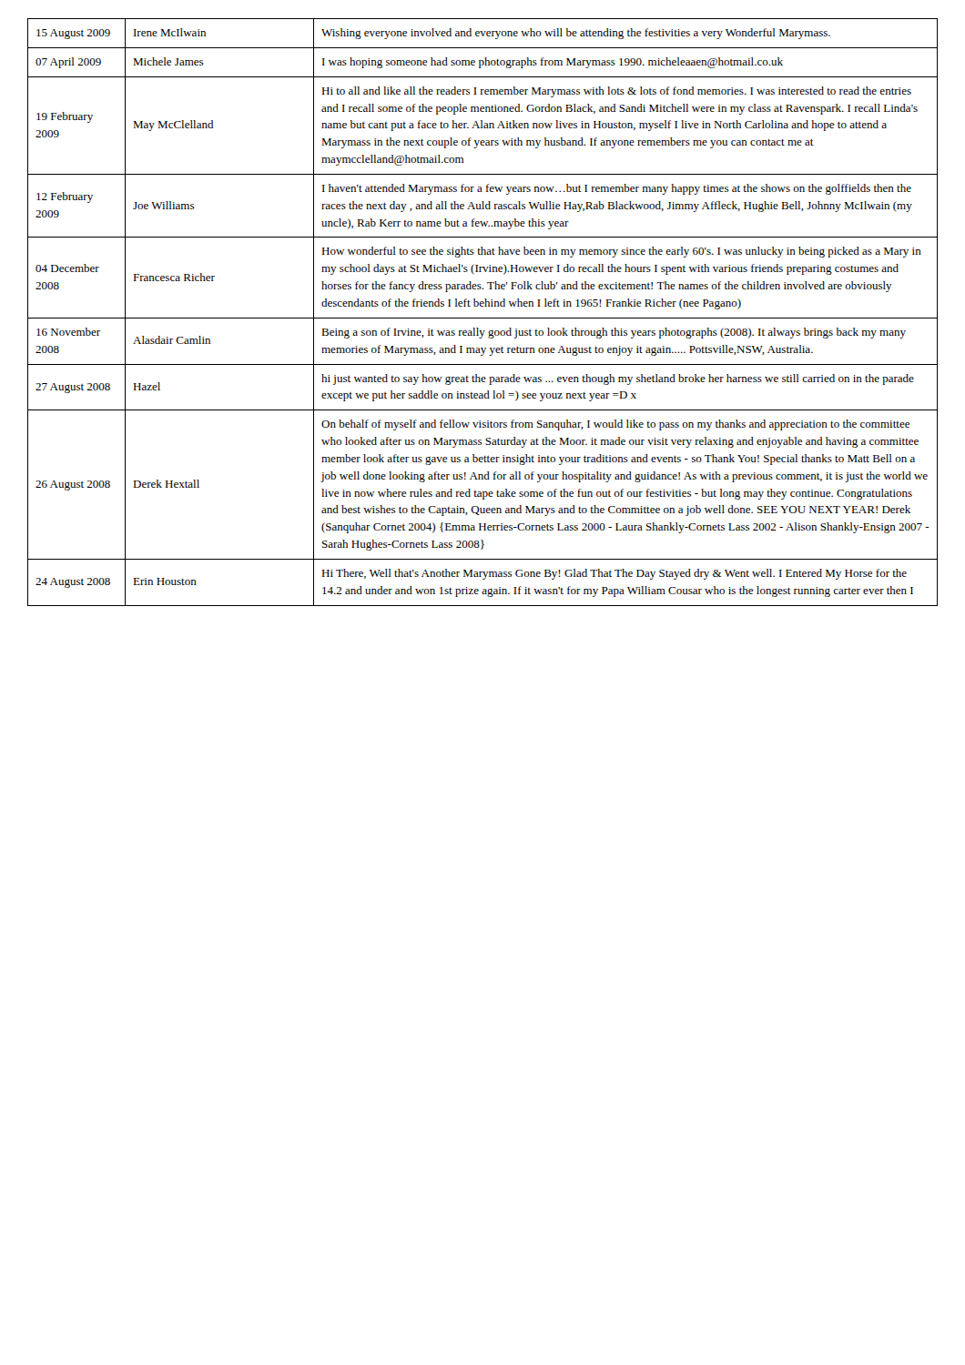| 15 August 2009 | Irene McIlwain | Wishing everyone involved and everyone who will be attending the festivities a very Wonderful Marymass. |
| 07 April 2009 | Michele James | I was hoping someone had some photographs from Marymass 1990. micheleaaen@hotmail.co.uk |
| 19 February 2009 | May McClelland | Hi to all and like all the readers I remember Marymass with lots & lots of fond memories. I was interested to read the entries and I recall some of the people mentioned. Gordon Black, and Sandi Mitchell were in my class at Ravenspark. I recall Linda's name but cant put a face to her. Alan Aitken now lives in Houston, myself I live in North Carlolina and hope to attend a Marymass in the next couple of years with my husband. If anyone remembers me you can contact me at maymcclelland@hotmail.com |
| 12 February 2009 | Joe Williams | I haven't attended Marymass for a few years now…but I remember many happy times at the shows on the golffields then the races the next day , and all the Auld rascals Wullie Hay,Rab Blackwood, Jimmy Affleck, Hughie Bell, Johnny McIlwain (my uncle), Rab Kerr to name but a few..maybe this year |
| 04 December 2008 | Francesca Richer | How wonderful to see the sights that have been in my memory since the early 60's. I was unlucky in being picked as a Mary in my school days at St Michael's (Irvine).However I do recall the hours I spent with various friends preparing costumes and horses for the fancy dress parades. The' Folk club' and the excitement! The names of the children involved are obviously descendants of the friends I left behind when I left in 1965! Frankie Richer (nee Pagano) |
| 16 November 2008 | Alasdair Camlin | Being a son of Irvine, it was really good just to look through this years photographs (2008). It always brings back my many memories of Marymass, and I may yet return one August to enjoy it again..... Pottsville,NSW, Australia. |
| 27 August 2008 | Hazel | hi just wanted to say how great the parade was ... even though my shetland broke her harness we still carried on in the parade except we put her saddle on instead lol =) see youz next year =D x |
| 26 August 2008 | Derek Hextall | On behalf of myself and fellow visitors from Sanquhar, I would like to pass on my thanks and appreciation to the committee who looked after us on Marymass Saturday at the Moor. it made our visit very relaxing and enjoyable and having a committee member look after us gave us a better insight into your traditions and events - so Thank You! Special thanks to Matt Bell on a job well done looking after us! And for all of your hospitality and guidance! As with a previous comment, it is just the world we live in now where rules and red tape take some of the fun out of our festivities - but long may they continue. Congratulations and best wishes to the Captain, Queen and Marys and to the Committee on a job well done. SEE YOU NEXT YEAR! Derek (Sanquhar Cornet 2004) {Emma Herries-Cornets Lass 2000 - Laura Shankly-Cornets Lass 2002 - Alison Shankly-Ensign 2007 - Sarah Hughes-Cornets Lass 2008} |
| 24 August 2008 | Erin Houston | Hi There, Well that's Another Marymass Gone By! Glad That The Day Stayed dry & Went well. I Entered My Horse for the 14.2 and under and won 1st prize again. If it wasn't for my Papa William Cousar who is the longest running carter ever then I |